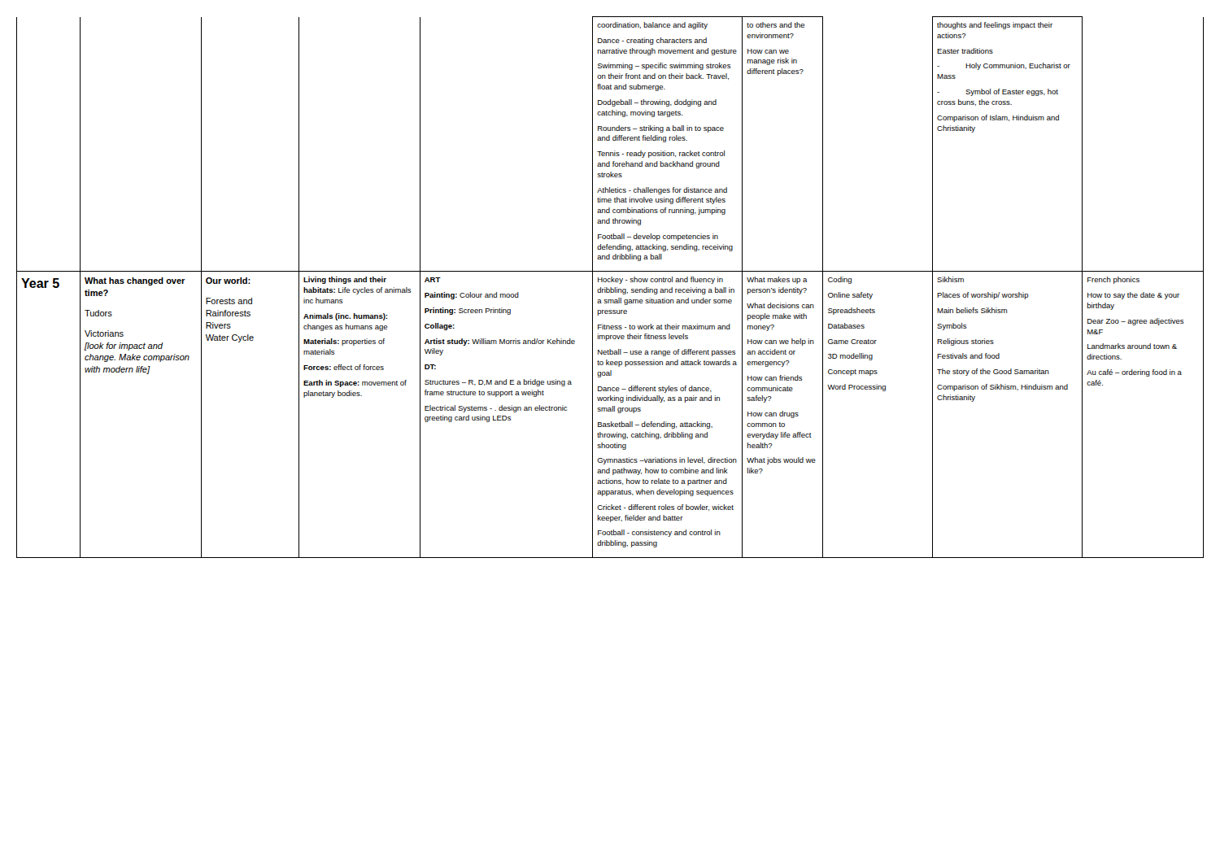| | | | | | coordination, balance and agility Dance - creating characters and narrative through movement and gesture Swimming – specific swimming strokes on their front and on their back. Travel, float and submerge. Dodgeball – throwing, dodging and catching, moving targets. Rounders – striking a ball in to space and different fielding roles. Tennis - ready position, racket control and forehand and backhand ground strokes Athletics - challenges for distance and time that involve using different styles and combinations of running, jumping and throwing Football – develop competencies in defending, attacking, sending, receiving and dribbling a ball | to others and the environment? How can we manage risk in different places? | | thoughts and feelings impact their actions? Easter traditions - Holy Communion, Eucharist or Mass - Symbol of Easter eggs, hot cross buns, the cross. Comparison of Islam, Hinduism and Christianity | |
| Year 5 | What has changed over time? Tudors Victorians [look for impact and change. Make comparison with modern life] | Our world: Forests and Rainforests Rivers Water Cycle | Living things and their habitats: Life cycles of animals inc humans An i mals (inc. humans): changes as humans age Materials: properties of materials Forces: effect of forces Earth in Space: movement of planetary bodies. | ART Painting: Colour and mood Printing: Screen Printing Collage: Artist study: William Morris and/or Kehinde Wiley DT: Structures – R, D,M and E a bridge using a frame structure to support a weight Electrical Systems - . design an electronic greeting card using LEDs | Hockey - show control and fluency in dribbling, sending and receiving a ball in a small game situation and under some pressure Fitness - to work at their maximum and improve their fitness levels Netball – use a range of different passes to keep possession and attack towards a goal Dance – different styles of dance, working individually, as a pair and in small groups Basketball – defending, attacking, throwing, catching, dribbling and shooting Gymnastics –variations in level, direction and pathway, how to combine and link actions, how to relate to a partner and apparatus, when developing sequences Cricket - different roles of bowler, wicket keeper, fielder and batter Football - consistency and control in dribbling, passing | What makes up a person’s identity? What decisions can people make with money? How can we help in an accident or emergency? How can friends communicate safely? How can drugs common to everyday life affect health? What jobs would we like? | Coding Online safety Spreadsheets Databases Game Creator 3D modelling Concept maps Word Processing | Sikhism Places of worship/ worship Main beliefs Sikhism Symbols Religious stories Festivals and food The story of the Good Samaritan Comparison of Sikhism, Hinduism and Christianity | French phonics How to say the date & your birthday Dear Zoo – agree adjectives M&F Landmarks around town & directions. Au café – ordering food in a café. |